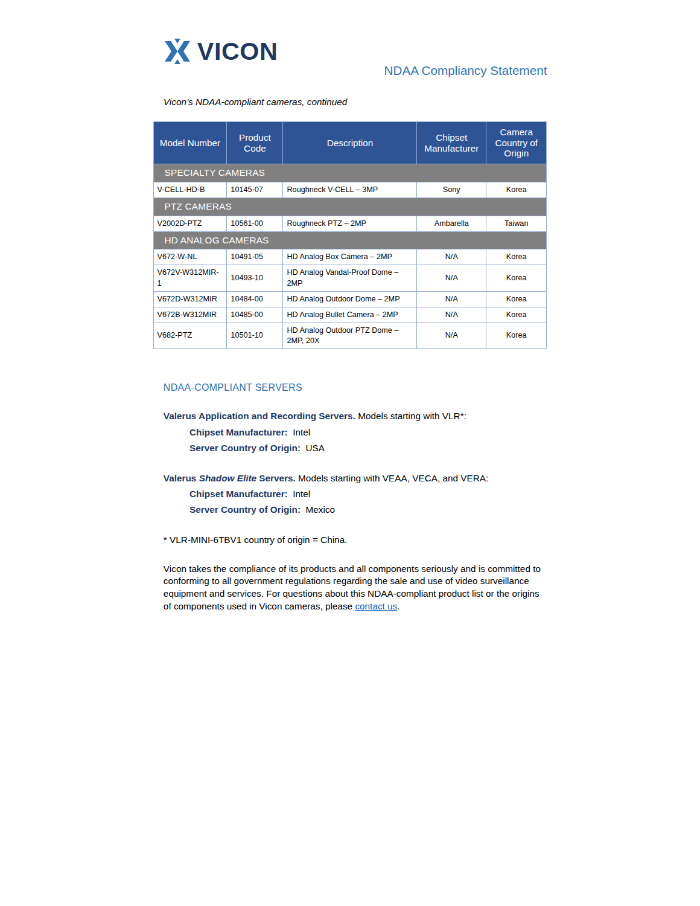VICON
NDAA Compliancy Statement
Vicon’s NDAA-compliant cameras, continued
| Model Number | Product Code | Description | Chipset Manufacturer | Camera Country of Origin |
| --- | --- | --- | --- | --- |
| SPECIALTY CAMERAS |
| V-CELL-HD-B | 10145-07 | Roughneck V-CELL – 3MP | Sony | Korea |
| PTZ CAMERAS |
| V2002D-PTZ | 10561-00 | Roughneck PTZ – 2MP | Ambarella | Taiwan |
| HD ANALOG CAMERAS |
| V672-W-NL | 10491-05 | HD Analog Box Camera – 2MP | N/A | Korea |
| V672V-W312MIR-1 | 10493-10 | HD Analog Vandal-Proof Dome – 2MP | N/A | Korea |
| V672D-W312MIR | 10484-00 | HD Analog Outdoor Dome – 2MP | N/A | Korea |
| V672B-W312MIR | 10485-00 | HD Analog Bullet Camera – 2MP | N/A | Korea |
| V682-PTZ | 10501-10 | HD Analog Outdoor PTZ Dome – 2MP, 20X | N/A | Korea |
NDAA-COMPLIANT SERVERS
Valerus Application and Recording Servers. Models starting with VLR*:
Chipset Manufacturer: Intel
Server Country of Origin: USA
Valerus Shadow Elite Servers. Models starting with VEAA, VECA, and VERA:
Chipset Manufacturer: Intel
Server Country of Origin: Mexico
* VLR-MINI-6TBV1 country of origin = China.
Vicon takes the compliance of its products and all components seriously and is committed to conforming to all government regulations regarding the sale and use of video surveillance equipment and services. For questions about this NDAA-compliant product list or the origins of components used in Vicon cameras, please contact us.